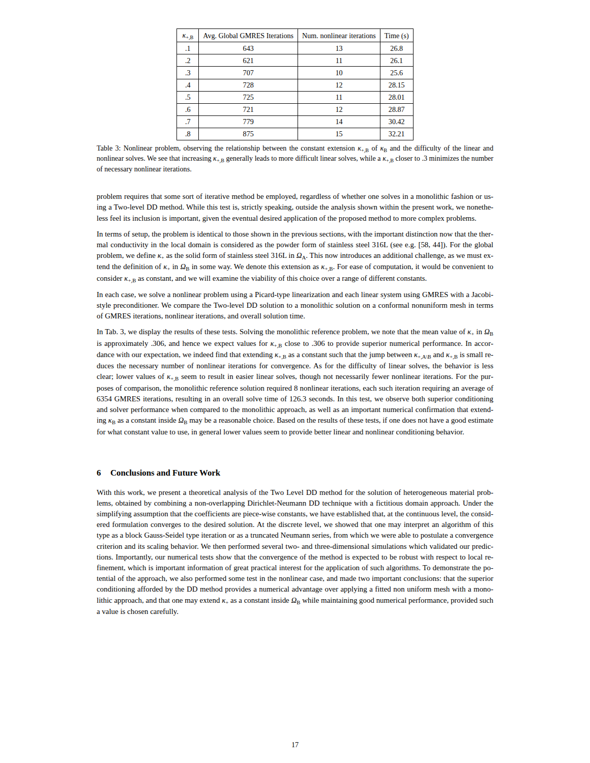| κ +,B | Avg. Global GMRES Iterations | Num. nonlinear iterations | Time (s) |
| --- | --- | --- | --- |
| .1 | 643 | 13 | 26.8 |
| .2 | 621 | 11 | 26.1 |
| .3 | 707 | 10 | 25.6 |
| .4 | 728 | 12 | 28.15 |
| .5 | 725 | 11 | 28.01 |
| .6 | 721 | 12 | 28.87 |
| .7 | 779 | 14 | 30.42 |
| .8 | 875 | 15 | 32.21 |
Table 3: Nonlinear problem, observing the relationship between the constant extension κ+,B of κB and the difficulty of the linear and nonlinear solves. We see that increasing κ+,B generally leads to more difficult linear solves, while a κ+,B closer to .3 minimizes the number of necessary nonlinear iterations.
problem requires that some sort of iterative method be employed, regardless of whether one solves in a monolithic fashion or using a Two-level DD method. While this test is, strictly speaking, outside the analysis shown within the present work, we nonetheless feel its inclusion is important, given the eventual desired application of the proposed method to more complex problems.
In terms of setup, the problem is identical to those shown in the previous sections, with the important distinction now that the thermal conductivity in the local domain is considered as the powder form of stainless steel 316L (see e.g. [58, 44]). For the global problem, we define κ+ as the solid form of stainless steel 316L in ΩA. This now introduces an additional challenge, as we must extend the definition of κ+ in ΩB in some way. We denote this extension as κ+,B. For ease of computation, it would be convenient to consider κ+,B as constant, and we will examine the viability of this choice over a range of different constants.
In each case, we solve a nonlinear problem using a Picard-type linearization and each linear system using GMRES with a Jacobi-style preconditioner. We compare the Two-level DD solution to a monolithic solution on a conformal nonuniform mesh in terms of GMRES iterations, nonlinear iterations, and overall solution time.
In Tab. 3, we display the results of these tests. Solving the monolithic reference problem, we note that the mean value of κ+ in ΩB is approximately .306, and hence we expect values for κ+,B close to .306 to provide superior numerical performance. In accordance with our expectation, we indeed find that extending κ+,B as a constant such that the jump between κ+,A\B and κ+,B is small reduces the necessary number of nonlinear iterations for convergence. As for the difficulty of linear solves, the behavior is less clear; lower values of κ+,B seem to result in easier linear solves, though not necessarily fewer nonlinear iterations. For the purposes of comparison, the monolithic reference solution required 8 nonlinear iterations, each such iteration requiring an average of 6354 GMRES iterations, resulting in an overall solve time of 126.3 seconds. In this test, we observe both superior conditioning and solver performance when compared to the monolithic approach, as well as an important numerical confirmation that extending κB as a constant inside ΩB may be a reasonable choice. Based on the results of these tests, if one does not have a good estimate for what constant value to use, in general lower values seem to provide better linear and nonlinear conditioning behavior.
6 Conclusions and Future Work
With this work, we present a theoretical analysis of the Two Level DD method for the solution of heterogeneous material problems, obtained by combining a non-overlapping Dirichlet-Neumann DD technique with a fictitious domain approach. Under the simplifying assumption that the coefficients are piece-wise constants, we have established that, at the continuous level, the considered formulation converges to the desired solution. At the discrete level, we showed that one may interpret an algorithm of this type as a block Gauss-Seidel type iteration or as a truncated Neumann series, from which we were able to postulate a convergence criterion and its scaling behavior. We then performed several two- and three-dimensional simulations which validated our predictions. Importantly, our numerical tests show that the convergence of the method is expected to be robust with respect to local refinement, which is important information of great practical interest for the application of such algorithms. To demonstrate the potential of the approach, we also performed some test in the nonlinear case, and made two important conclusions: that the superior conditioning afforded by the DD method provides a numerical advantage over applying a fitted non uniform mesh with a monolithic approach, and that one may extend κ+ as a constant inside ΩB while maintaining good numerical performance, provided such a value is chosen carefully.
17